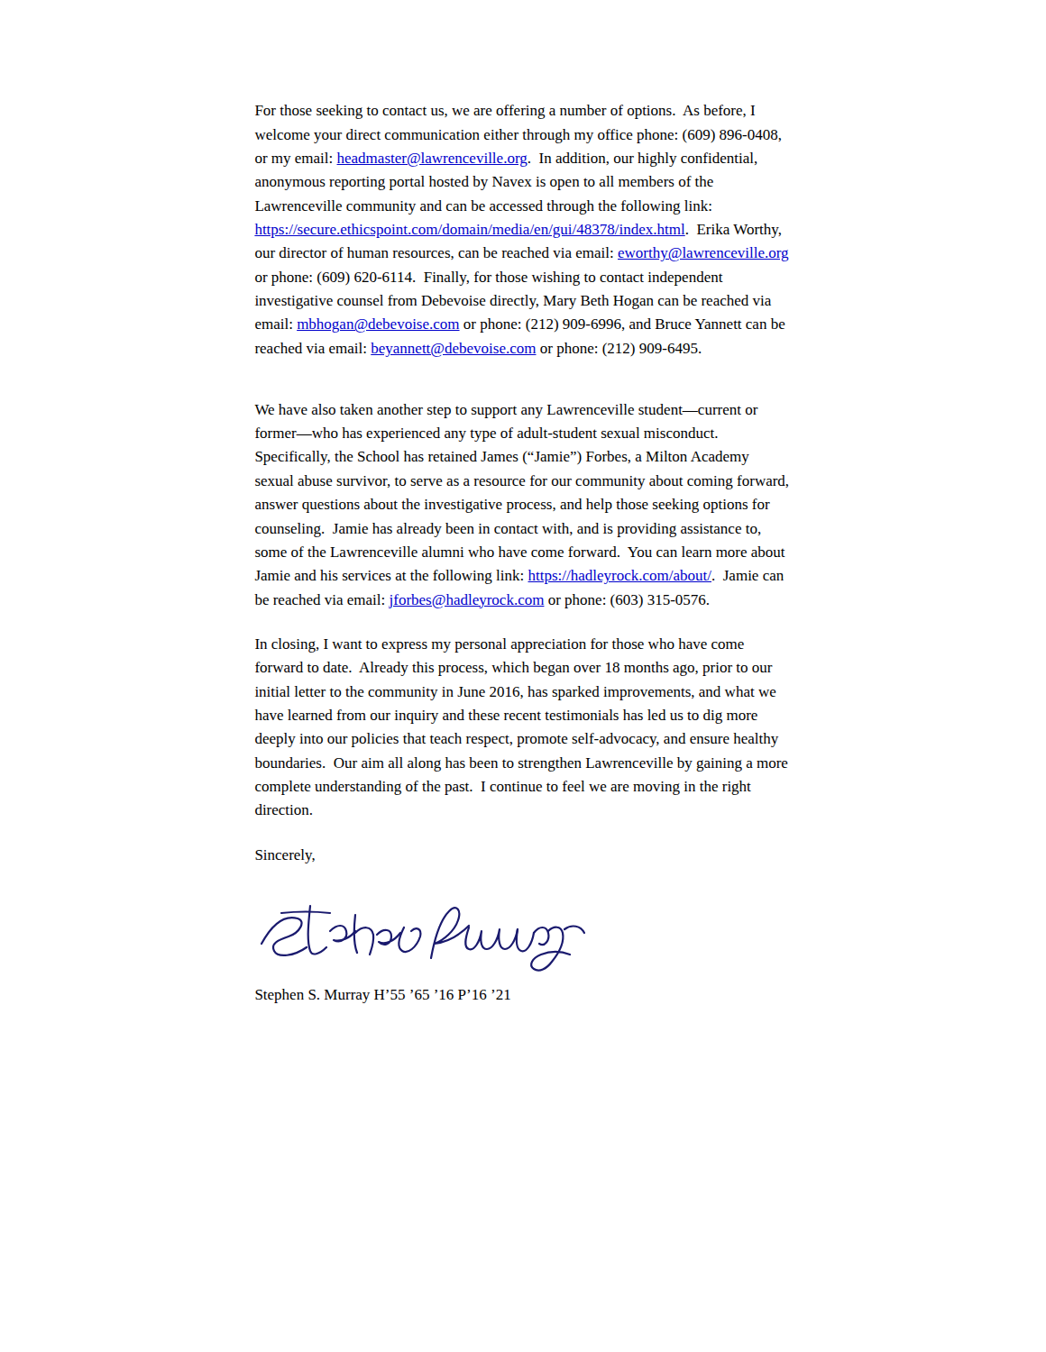For those seeking to contact us, we are offering a number of options. As before, I welcome your direct communication either through my office phone: (609) 896-0408, or my email: headmaster@lawrenceville.org. In addition, our highly confidential, anonymous reporting portal hosted by Navex is open to all members of the Lawrenceville community and can be accessed through the following link: https://secure.ethicspoint.com/domain/media/en/gui/48378/index.html. Erika Worthy, our director of human resources, can be reached via email: eworthy@lawrenceville.org or phone: (609) 620-6114. Finally, for those wishing to contact independent investigative counsel from Debevoise directly, Mary Beth Hogan can be reached via email: mbhogan@debevoise.com or phone: (212) 909-6996, and Bruce Yannett can be reached via email: beyannett@debevoise.com or phone: (212) 909-6495.
We have also taken another step to support any Lawrenceville student—current or former—who has experienced any type of adult-student sexual misconduct. Specifically, the School has retained James (“Jamie”) Forbes, a Milton Academy sexual abuse survivor, to serve as a resource for our community about coming forward, answer questions about the investigative process, and help those seeking options for counseling. Jamie has already been in contact with, and is providing assistance to, some of the Lawrenceville alumni who have come forward. You can learn more about Jamie and his services at the following link: https://hadleyrock.com/about/. Jamie can be reached via email: jforbes@hadleyrock.com or phone: (603) 315-0576.
In closing, I want to express my personal appreciation for those who have come forward to date. Already this process, which began over 18 months ago, prior to our initial letter to the community in June 2016, has sparked improvements, and what we have learned from our inquiry and these recent testimonials has led us to dig more deeply into our policies that teach respect, promote self-advocacy, and ensure healthy boundaries. Our aim all along has been to strengthen Lawrenceville by gaining a more complete understanding of the past. I continue to feel we are moving in the right direction.
Sincerely,
Stephen S. Murray H’55 ’65 ’16 P’16 ’21